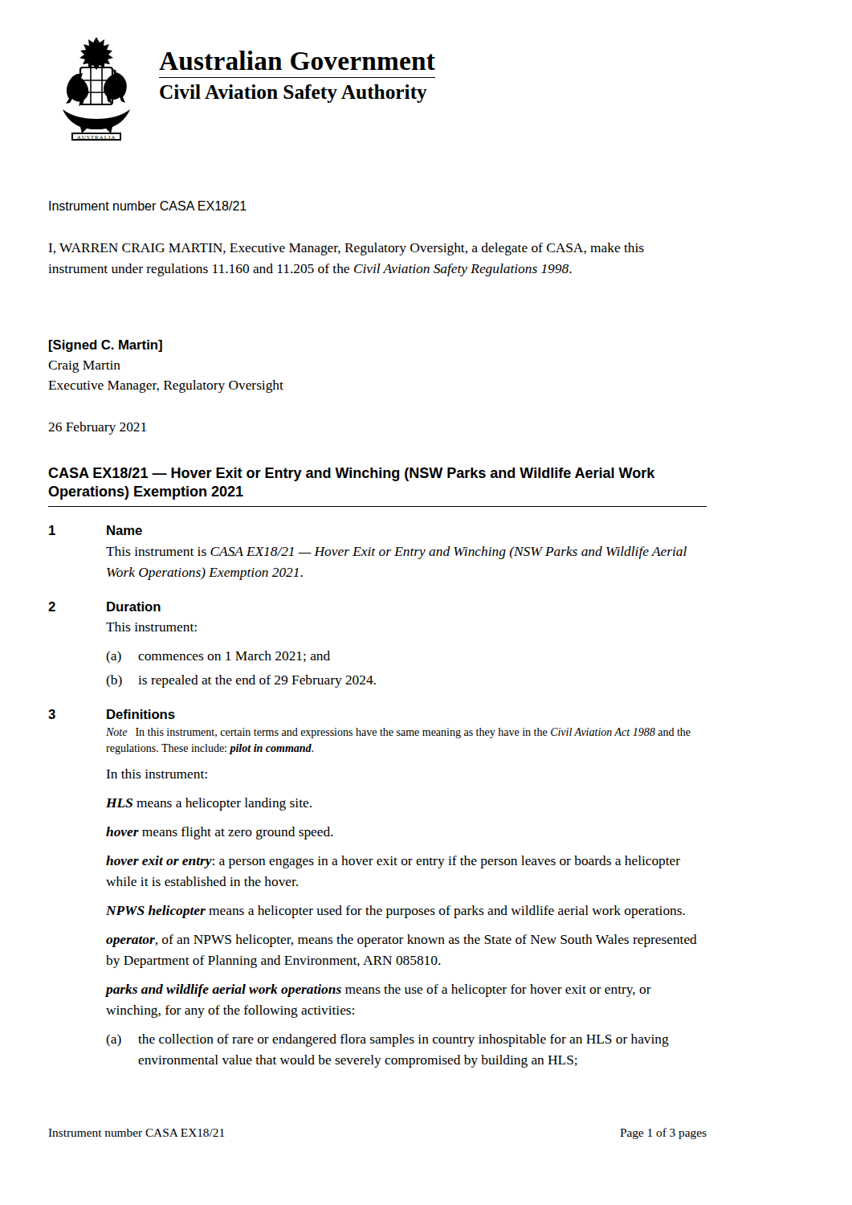AUSTRALIA
Australian Government
Civil Aviation Safety Authority
Instrument number CASA EX18/21
I, WARREN CRAIG MARTIN, Executive Manager, Regulatory Oversight, a delegate of CASA, make this instrument under regulations 11.160 and 11.205 of the Civil Aviation Safety Regulations 1998.
[Signed C. Martin]
Craig Martin
Executive Manager, Regulatory Oversight
26 February 2021
CASA EX18/21 — Hover Exit or Entry and Winching (NSW Parks and Wildlife Aerial Work Operations) Exemption 2021
1
Name
This instrument is CASA EX18/21 — Hover Exit or Entry and Winching (NSW Parks and Wildlife Aerial Work Operations) Exemption 2021.
2
Duration
This instrument:
(a) commences on 1 March 2021; and
(b) is repealed at the end of 29 February 2024.
3
Definitions
Note In this instrument, certain terms and expressions have the same meaning as they have in the Civil Aviation Act 1988 and the regulations. These include: pilot in command.
In this instrument:
HLS means a helicopter landing site.
hover means flight at zero ground speed.
hover exit or entry: a person engages in a hover exit or entry if the person leaves or boards a helicopter while it is established in the hover.
NPWS helicopter means a helicopter used for the purposes of parks and wildlife aerial work operations.
operator, of an NPWS helicopter, means the operator known as the State of New South Wales represented by Department of Planning and Environment, ARN 085810.
parks and wildlife aerial work operations means the use of a helicopter for hover exit or entry, or winching, for any of the following activities:
(a) the collection of rare or endangered flora samples in country inhospitable for an HLS or having environmental value that would be severely compromised by building an HLS;
Instrument number CASA EX18/21
Page 1 of 3 pages